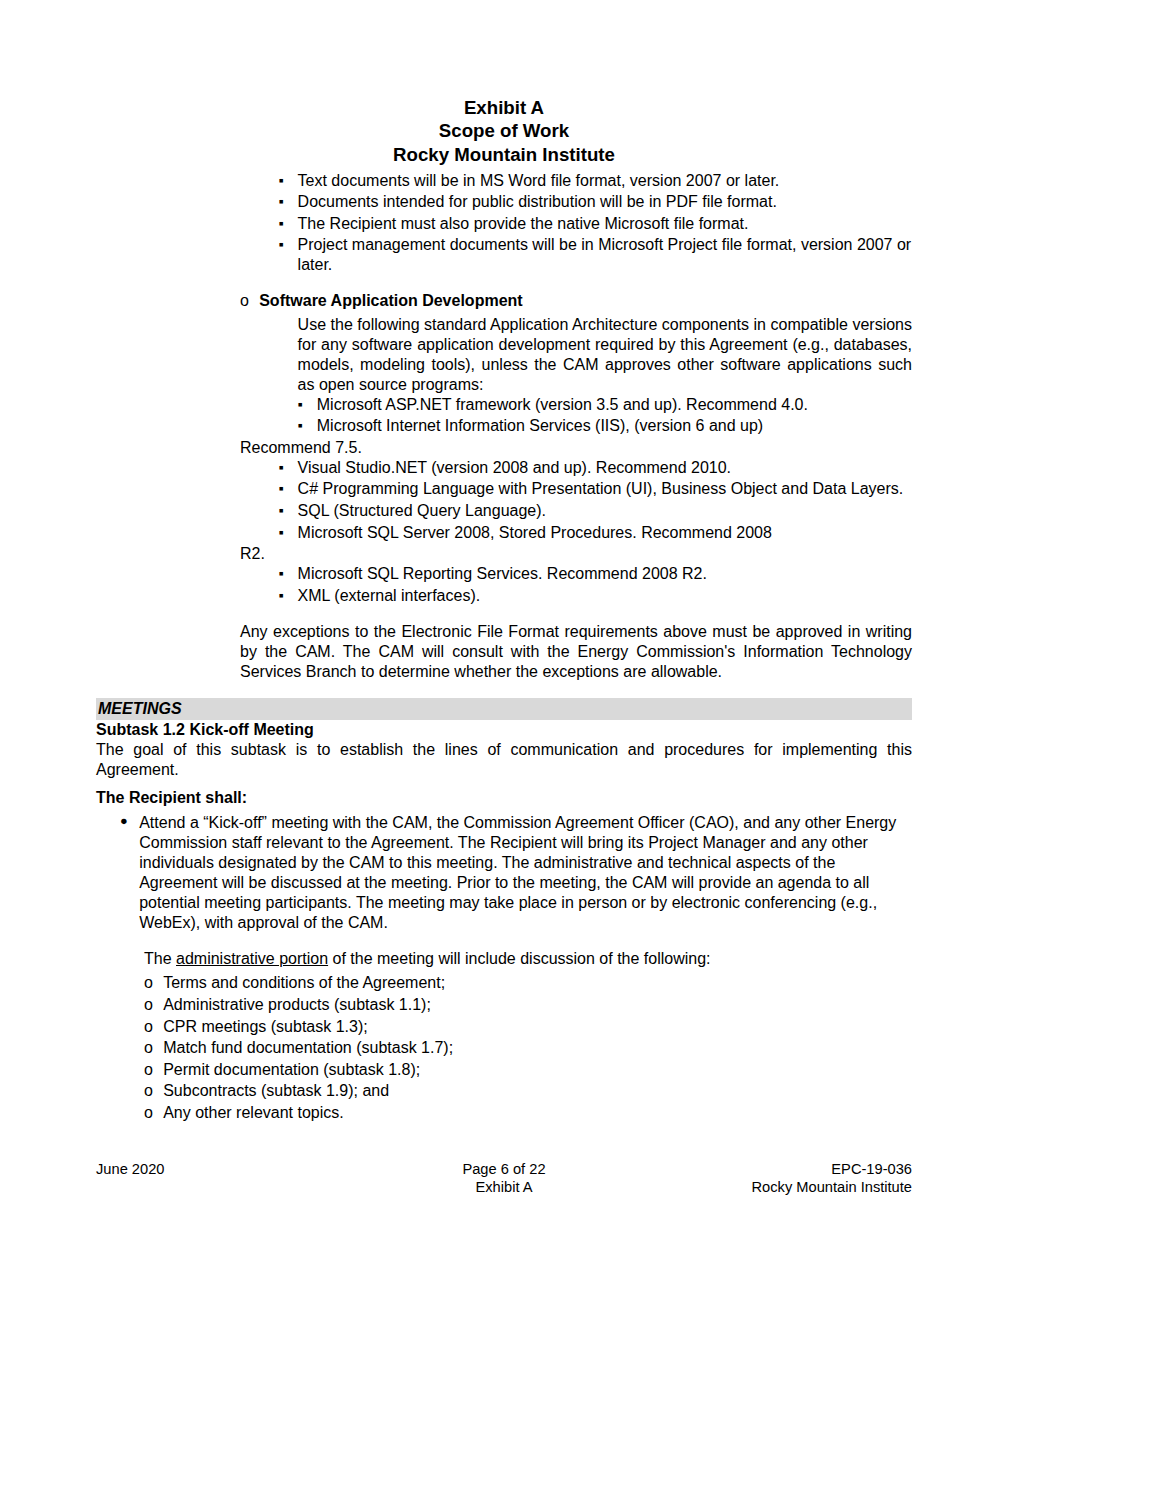Exhibit A
Scope of Work
Rocky Mountain Institute
Text documents will be in MS Word file format, version 2007 or later.
Documents intended for public distribution will be in PDF file format.
The Recipient must also provide the native Microsoft file format.
Project management documents will be in Microsoft Project file format, version 2007 or later.
Software Application Development
Use the following standard Application Architecture components in compatible versions for any software application development required by this Agreement (e.g., databases, models, modeling tools), unless the CAM approves other software applications such as open source programs:
Microsoft ASP.NET framework (version 3.5 and up). Recommend 4.0.
Microsoft Internet Information Services (IIS), (version 6 and up)
Recommend 7.5.
Visual Studio.NET (version 2008 and up). Recommend 2010.
C# Programming Language with Presentation (UI), Business Object and Data Layers.
SQL (Structured Query Language).
Microsoft SQL Server 2008, Stored Procedures. Recommend 2008
R2.
Microsoft SQL Reporting Services. Recommend 2008 R2.
XML (external interfaces).
Any exceptions to the Electronic File Format requirements above must be approved in writing by the CAM. The CAM will consult with the Energy Commission's Information Technology Services Branch to determine whether the exceptions are allowable.
MEETINGS
Subtask 1.2 Kick-off Meeting
The goal of this subtask is to establish the lines of communication and procedures for implementing this Agreement.
The Recipient shall:
Attend a “Kick-off” meeting with the CAM, the Commission Agreement Officer (CAO), and any other Energy Commission staff relevant to the Agreement. The Recipient will bring its Project Manager and any other individuals designated by the CAM to this meeting. The administrative and technical aspects of the Agreement will be discussed at the meeting. Prior to the meeting, the CAM will provide an agenda to all potential meeting participants. The meeting may take place in person or by electronic conferencing (e.g., WebEx), with approval of the CAM.
The administrative portion of the meeting will include discussion of the following:
Terms and conditions of the Agreement;
Administrative products (subtask 1.1);
CPR meetings (subtask 1.3);
Match fund documentation (subtask 1.7);
Permit documentation (subtask 1.8);
Subcontracts (subtask 1.9); and
Any other relevant topics.
| June 2020 | Page 6 of 22 Exhibit A | EPC-19-036 Rocky Mountain Institute |